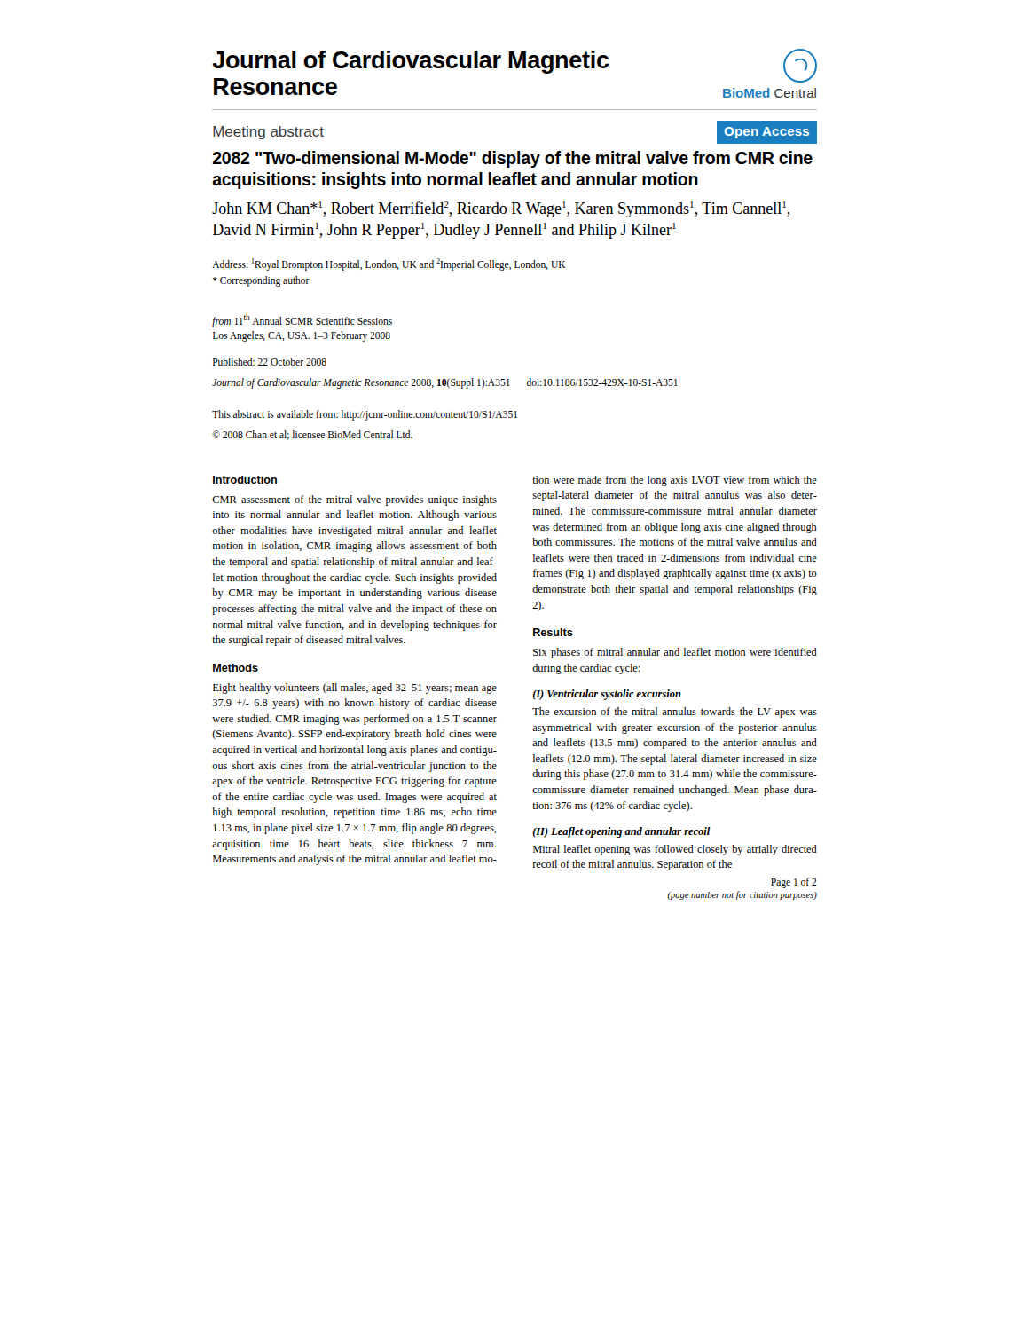Journal of Cardiovascular Magnetic Resonance
BioMed Central
Open Access
Meeting abstract
2082 "Two-dimensional M-Mode" display of the mitral valve from CMR cine acquisitions: insights into normal leaflet and annular motion
John KM Chan*1, Robert Merrifield2, Ricardo R Wage1, Karen Symmonds1, Tim Cannell1, David N Firmin1, John R Pepper1, Dudley J Pennell1 and Philip J Kilner1
Address: 1Royal Brompton Hospital, London, UK and 2Imperial College, London, UK
* Corresponding author
from 11th Annual SCMR Scientific Sessions
Los Angeles, CA, USA. 1–3 February 2008
Published: 22 October 2008
Journal of Cardiovascular Magnetic Resonance 2008, 10(Suppl 1):A351doi:10.1186/1532-429X-10-S1-A351
This abstract is available from: http://jcmr-online.com/content/10/S1/A351
© 2008 Chan et al; licensee BioMed Central Ltd.
Introduction
CMR assessment of the mitral valve provides unique insights into its normal annular and leaflet motion. Although various other modalities have investigated mitral annular and leaflet motion in isolation, CMR imaging allows assessment of both the temporal and spatial relationship of mitral annular and leaflet motion throughout the cardiac cycle. Such insights provided by CMR may be important in understanding various disease processes affecting the mitral valve and the impact of these on normal mitral valve function, and in developing techniques for the surgical repair of diseased mitral valves.
Methods
Eight healthy volunteers (all males, aged 32–51 years; mean age 37.9 +/- 6.8 years) with no known history of cardiac disease were studied. CMR imaging was performed on a 1.5 T scanner (Siemens Avanto). SSFP end-expiratory breath hold cines were acquired in vertical and horizontal long axis planes and contiguous short axis cines from the atrial-ventricular junction to the apex of the ventricle. Retrospective ECG triggering for capture of the entire cardiac cycle was used. Images were acquired at high temporal resolution, repetition time 1.86 ms, echo time 1.13 ms, in plane pixel size 1.7 × 1.7 mm, flip angle 80 degrees, acquisition time 16 heart beats, slice thickness 7 mm. Measurements and analysis of the mitral annular and leaflet motion were made from the long axis LVOT view from which the septal-lateral diameter of the mitral annulus was also determined. The commissure-commissure mitral annular diameter was determined from an oblique long axis cine aligned through both commissures. The motions of the mitral valve annulus and leaflets were then traced in 2-dimensions from individual cine frames (Fig 1) and displayed graphically against time (x axis) to demonstrate both their spatial and temporal relationships (Fig 2).
Results
Six phases of mitral annular and leaflet motion were identified during the cardiac cycle:
(I) Ventricular systolic excursion
The excursion of the mitral annulus towards the LV apex was asymmetrical with greater excursion of the posterior annulus and leaflets (13.5 mm) compared to the anterior annulus and leaflets (12.0 mm). The septal-lateral diameter increased in size during this phase (27.0 mm to 31.4 mm) while the commissure-commissure diameter remained unchanged. Mean phase duration: 376 ms (42% of cardiac cycle).
(II) Leaflet opening and annular recoil
Mitral leaflet opening was followed closely by atrially directed recoil of the mitral annulus. Separation of the
Page 1 of 2
(page number not for citation purposes)